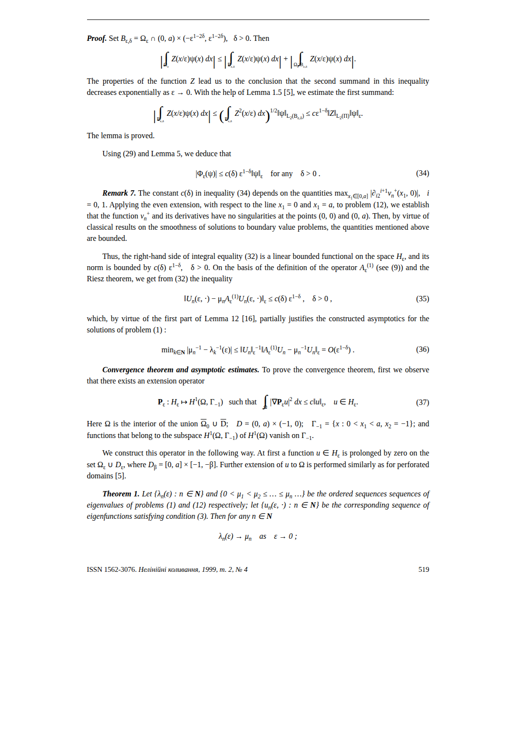Proof. Set Bε,δ = Ωε ∩ (0, a) × (−ε1−2δ, ε1−2δ), δ > 0. Then
|∫Ωε Z(x/ε)ψ(x) dx| ≤ |∫Bε,δ Z(x/ε)ψ(x) dx| + |∫Ωε\Bε,δ Z(x/ε)ψ(x) dx|.
The properties of the function Z lead us to the conclusion that the second summand in this inequality decreases exponentially as ε → 0. With the help of Lemma 1.5 [5], we estimate the first summand:
|∫Bε,δ Z(x/ε)ψ(x) dx| ≤ (∫Bε,δ Z2(x/ε) dx)1/2‖ψ‖L2(Bε,δ) ≤ cε1−δ‖Z‖L2(Π)‖ψ‖ε.
The lemma is proved.
Using (29) and Lemma 5, we deduce that
|Φε(ψ)| ≤ c(δ) ε1−δ‖ψ‖ε for any δ > 0 . (34)
Remark 7. The constant c(δ) in inequality (34) depends on the quantities maxx1∈[0,a] |∂i2i+1vn+(x1, 0)|, i = 0, 1. Applying the even extension, with respect to the line x1 = 0 and x1 = a, to problem (12), we establish that the function vn+ and its derivatives have no singularities at the points (0, 0) and (0, a). Then, by virtue of classical results on the smoothness of solutions to boundary value problems, the quantities mentioned above are bounded.
Thus, the right-hand side of integral equality (32) is a linear bounded functional on the space Hε, and its norm is bounded by c(δ) ε1−δ, δ > 0. On the basis of the definition of the operator Aε(1) (see (9)) and the Riesz theorem, we get from (32) the inequality
‖Un(ε, ·) − μnAε(1)Un(ε, ·)‖ε ≤ c(δ) ε1−δ , δ > 0 , (35)
which, by virtue of the first part of Lemma 12 [16], partially justifies the constructed asymptotics for the solutions of problem (1) :
mink∈N |μn−1 − λk−1(ε)| ≤ ‖Un‖ε−1‖Aε(1)Un − μn−1Un‖ε = O(ε1−δ) . (36)
Convergence theorem and asymptotic estimates. To prove the convergence theorem, first we observe that there exists an extension operator
Pε : Hε ↦ H1(Ω, Γ−1) such that ∫Ω |∇Pεu|2 dx ≤ c‖u‖ε, u ∈ Hε. (37)
Here Ω is the interior of the union Ω0 ∪ D; D = (0, a) × (−1, 0); Γ−1 = {x : 0 < x1 < a, x2 = −1}; and functions that belong to the subspace H1(Ω, Γ−1) of H1(Ω) vanish on Γ−1.
We construct this operator in the following way. At first a function u ∈ Hε is prolonged by zero on the set Ωε ∪ Dε, where Dβ = [0, a] × [−1, −β]. Further extension of u to Ω is performed similarly as for perforated domains [5].
Theorem 1. Let {λn(ε) : n ∈ N} and {0 < μ1 < μ2 ≤ … ≤ μn …} be the ordered sequences sequences of eigenvalues of problems (1) and (12) respectively; let {un(ε, ·) : n ∈ N} be the corresponding sequence of eigenfunctions satisfying condition (3). Then for any n ∈ N
λn(ε) → μn as ε → 0 ;
ISSN 1562-3076. Нелінійні коливання, 1999, т. 2, № 4
519